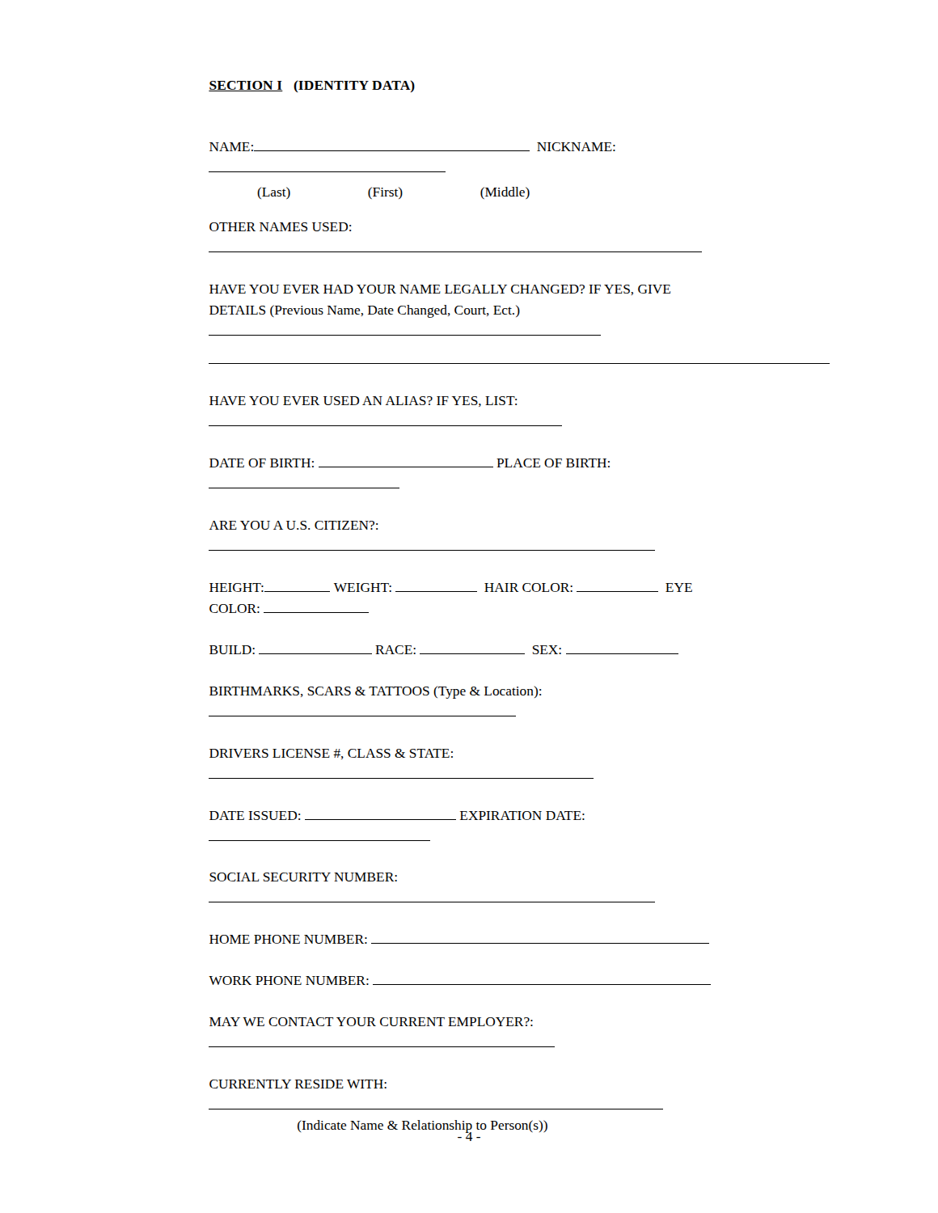SECTION I (IDENTITY DATA)
NAME: NICKNAME:
(Last) (First) (Middle)
OTHER NAMES USED:
HAVE YOU EVER HAD YOUR NAME LEGALLY CHANGED? IF YES, GIVE DETAILS (Previous Name, Date Changed, Court, Ect.)
HAVE YOU EVER USED AN ALIAS? IF YES, LIST:
DATE OF BIRTH: PLACE OF BIRTH:
ARE YOU A U.S. CITIZEN?:
HEIGHT: WEIGHT: HAIR COLOR: EYE COLOR:
BUILD: RACE: SEX:
BIRTHMARKS, SCARS & TATTOOS (Type & Location):
DRIVERS LICENSE #, CLASS & STATE:
DATE ISSUED: EXPIRATION DATE:
SOCIAL SECURITY NUMBER:
HOME PHONE NUMBER:
WORK PHONE NUMBER:
MAY WE CONTACT YOUR CURRENT EMPLOYER?:
CURRENTLY RESIDE WITH:
(Indicate Name & Relationship to Person(s))
- 4 -